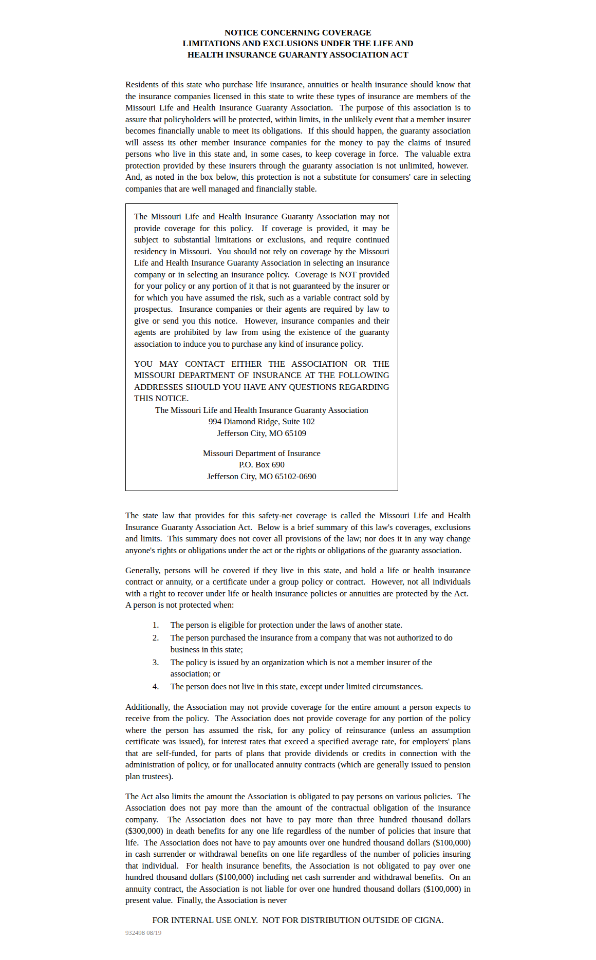Notice Concerning Coverage
Limitations and Exclusions Under the Life and
Health Insurance Guaranty Association Act
Residents of this state who purchase life insurance, annuities or health insurance should know that the insurance companies licensed in this state to write these types of insurance are members of the Missouri Life and Health Insurance Guaranty Association. The purpose of this association is to assure that policyholders will be protected, within limits, in the unlikely event that a member insurer becomes financially unable to meet its obligations. If this should happen, the guaranty association will assess its other member insurance companies for the money to pay the claims of insured persons who live in this state and, in some cases, to keep coverage in force. The valuable extra protection provided by these insurers through the guaranty association is not unlimited, however. And, as noted in the box below, this protection is not a substitute for consumers' care in selecting companies that are well managed and financially stable.
The Missouri Life and Health Insurance Guaranty Association may not provide coverage for this policy. If coverage is provided, it may be subject to substantial limitations or exclusions, and require continued residency in Missouri. You should not rely on coverage by the Missouri Life and Health Insurance Guaranty Association in selecting an insurance company or in selecting an insurance policy. Coverage is NOT provided for your policy or any portion of it that is not guaranteed by the insurer or for which you have assumed the risk, such as a variable contract sold by prospectus. Insurance companies or their agents are required by law to give or send you this notice. However, insurance companies and their agents are prohibited by law from using the existence of the guaranty association to induce you to purchase any kind of insurance policy.
You may contact either the Association or the Missouri Department of Insurance at the following addresses should you have any questions regarding this notice.
The Missouri Life and Health Insurance Guaranty Association
994 Diamond Ridge, Suite 102
Jefferson City, MO 65109
Missouri Department of Insurance
P.O. Box 690
Jefferson City, MO 65102-0690
The state law that provides for this safety-net coverage is called the Missouri Life and Health Insurance Guaranty Association Act. Below is a brief summary of this law's coverages, exclusions and limits. This summary does not cover all provisions of the law; nor does it in any way change anyone's rights or obligations under the act or the rights or obligations of the guaranty association.
Generally, persons will be covered if they live in this state, and hold a life or health insurance contract or annuity, or a certificate under a group policy or contract. However, not all individuals with a right to recover under life or health insurance policies or annuities are protected by the Act. A person is not protected when:
1. The person is eligible for protection under the laws of another state.
2. The person purchased the insurance from a company that was not authorized to do business in this state;
3. The policy is issued by an organization which is not a member insurer of the association; or
4. The person does not live in this state, except under limited circumstances.
Additionally, the Association may not provide coverage for the entire amount a person expects to receive from the policy. The Association does not provide coverage for any portion of the policy where the person has assumed the risk, for any policy of reinsurance (unless an assumption certificate was issued), for interest rates that exceed a specified average rate, for employers' plans that are self-funded, for parts of plans that provide dividends or credits in connection with the administration of policy, or for unallocated annuity contracts (which are generally issued to pension plan trustees).
The Act also limits the amount the Association is obligated to pay persons on various policies. The Association does not pay more than the amount of the contractual obligation of the insurance company. The Association does not have to pay more than three hundred thousand dollars ($300,000) in death benefits for any one life regardless of the number of policies that insure that life. The Association does not have to pay amounts over one hundred thousand dollars ($100,000) in cash surrender or withdrawal benefits on one life regardless of the number of policies insuring that individual. For health insurance benefits, the Association is not obligated to pay over one hundred thousand dollars ($100,000) including net cash surrender and withdrawal benefits. On an annuity contract, the Association is not liable for over one hundred thousand dollars ($100,000) in present value. Finally, the Association is never
For internal use only. Not for distribution outside of Cigna.
932498 08/19